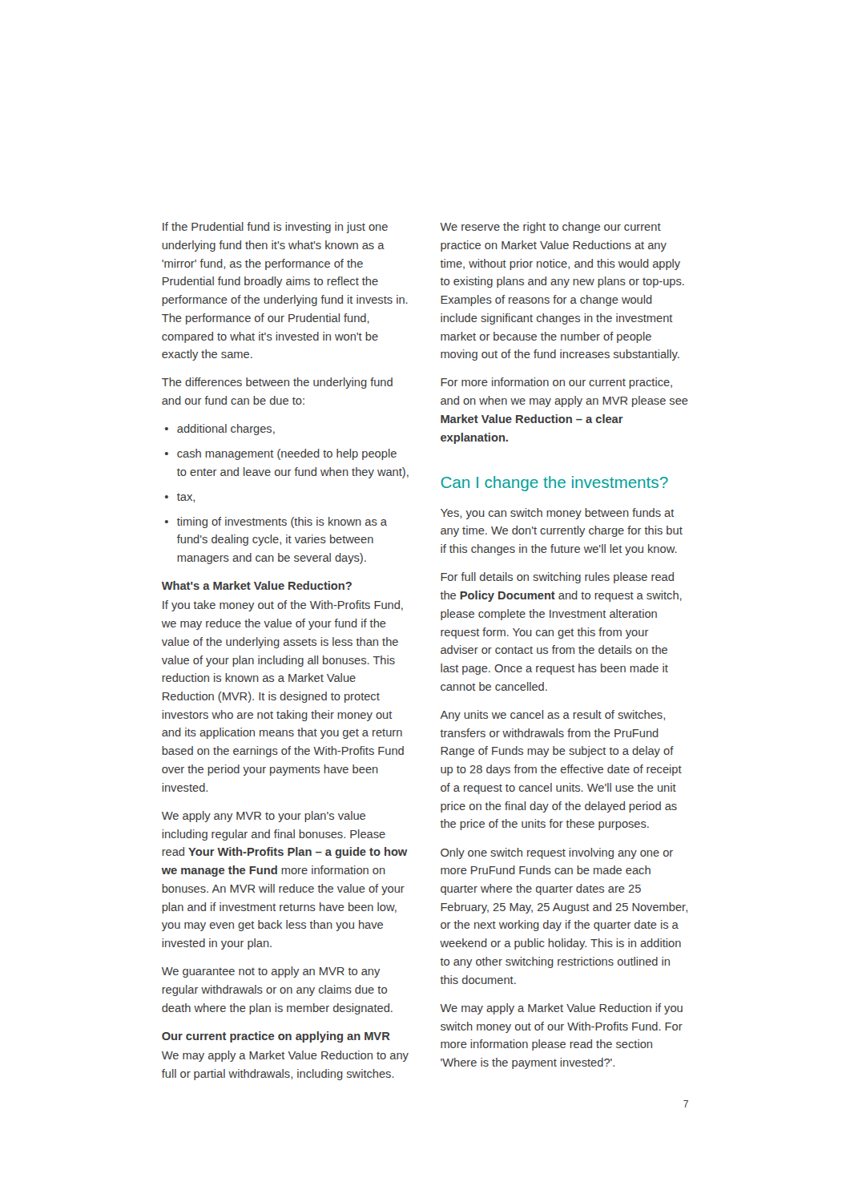If the Prudential fund is investing in just one underlying fund then it's what's known as a 'mirror' fund, as the performance of the Prudential fund broadly aims to reflect the performance of the underlying fund it invests in. The performance of our Prudential fund, compared to what it's invested in won't be exactly the same.
The differences between the underlying fund and our fund can be due to:
additional charges,
cash management (needed to help people to enter and leave our fund when they want),
tax,
timing of investments (this is known as a fund's dealing cycle, it varies between managers and can be several days).
What's a Market Value Reduction?
If you take money out of the With-Profits Fund, we may reduce the value of your fund if the value of the underlying assets is less than the value of your plan including all bonuses. This reduction is known as a Market Value Reduction (MVR). It is designed to protect investors who are not taking their money out and its application means that you get a return based on the earnings of the With-Profits Fund over the period your payments have been invested.
We apply any MVR to your plan's value including regular and final bonuses. Please read Your With-Profits Plan – a guide to how we manage the Fund more information on bonuses. An MVR will reduce the value of your plan and if investment returns have been low, you may even get back less than you have invested in your plan.
We guarantee not to apply an MVR to any regular withdrawals or on any claims due to death where the plan is member designated.
Our current practice on applying an MVR
We may apply a Market Value Reduction to any full or partial withdrawals, including switches.
We reserve the right to change our current practice on Market Value Reductions at any time, without prior notice, and this would apply to existing plans and any new plans or top-ups. Examples of reasons for a change would include significant changes in the investment market or because the number of people moving out of the fund increases substantially.
For more information on our current practice, and on when we may apply an MVR please see Market Value Reduction – a clear explanation.
Can I change the investments?
Yes, you can switch money between funds at any time. We don't currently charge for this but if this changes in the future we'll let you know.
For full details on switching rules please read the Policy Document and to request a switch, please complete the Investment alteration request form. You can get this from your adviser or contact us from the details on the last page. Once a request has been made it cannot be cancelled.
Any units we cancel as a result of switches, transfers or withdrawals from the PruFund Range of Funds may be subject to a delay of up to 28 days from the effective date of receipt of a request to cancel units. We'll use the unit price on the final day of the delayed period as the price of the units for these purposes.
Only one switch request involving any one or more PruFund Funds can be made each quarter where the quarter dates are 25 February, 25 May, 25 August and 25 November, or the next working day if the quarter date is a weekend or a public holiday. This is in addition to any other switching restrictions outlined in this document.
We may apply a Market Value Reduction if you switch money out of our With-Profits Fund. For more information please read the section 'Where is the payment invested?'.
7